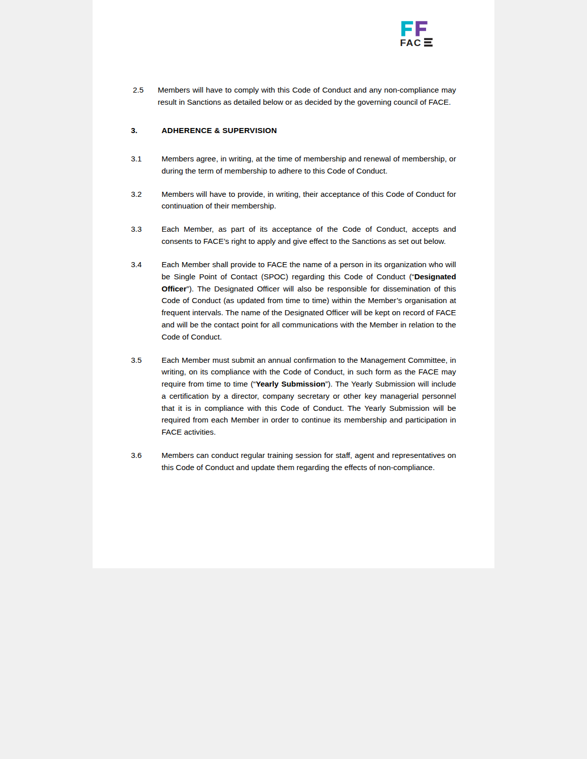FAC
2.5
Members will have to comply with this Code of Conduct and any non-compliance may result in Sanctions as detailed below or as decided by the governing council of FACE.
3.
ADHERENCE & SUPERVISION
3.1
Members agree, in writing, at the time of membership and renewal of membership, or during the term of membership to adhere to this Code of Conduct.
3.2
Members will have to provide, in writing, their acceptance of this Code of Conduct for continuation of their membership.
3.3
Each Member, as part of its acceptance of the Code of Conduct, accepts and consents to FACE’s right to apply and give effect to the Sanctions as set out below.
3.4
Each Member shall provide to FACE the name of a person in its organization who will be Single Point of Contact (SPOC) regarding this Code of Conduct (“Designated Officer”). The Designated Officer will also be responsible for dissemination of this Code of Conduct (as updated from time to time) within the Member’s organisation at frequent intervals. The name of the Designated Officer will be kept on record of FACE and will be the contact point for all communications with the Member in relation to the Code of Conduct.
3.5
Each Member must submit an annual confirmation to the Management Committee, in writing, on its compliance with the Code of Conduct, in such form as the FACE may require from time to time (“Yearly Submission”). The Yearly Submission will include a certification by a director, company secretary or other key managerial personnel that it is in compliance with this Code of Conduct. The Yearly Submission will be required from each Member in order to continue its membership and participation in FACE activities.
3.6
Members can conduct regular training session for staff, agent and representatives on this Code of Conduct and update them regarding the effects of non-compliance.